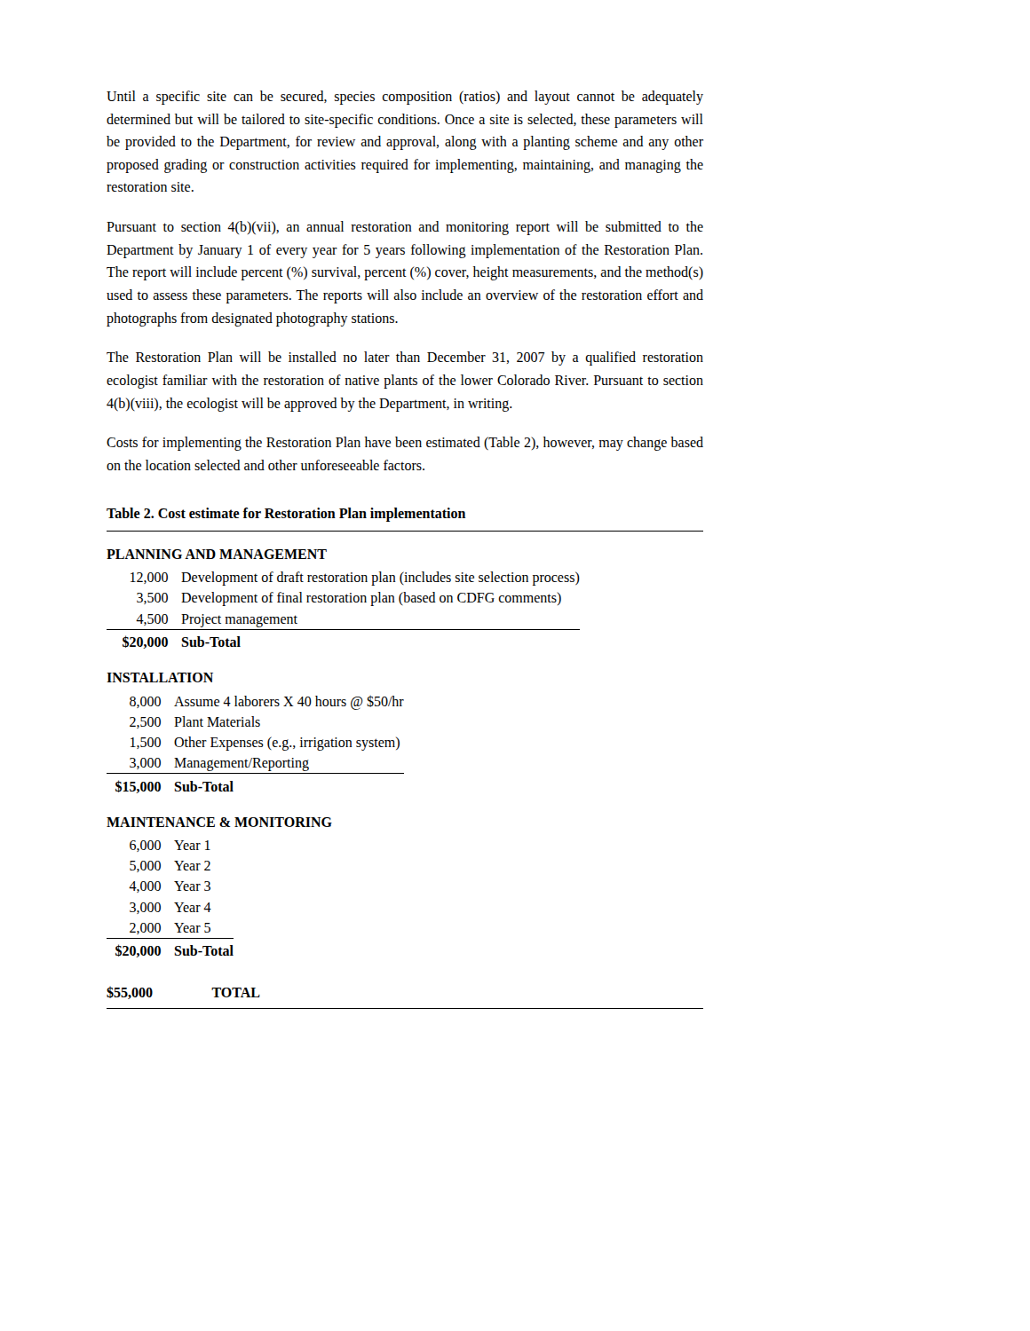Until a specific site can be secured, species composition (ratios) and layout cannot be adequately determined but will be tailored to site-specific conditions. Once a site is selected, these parameters will be provided to the Department, for review and approval, along with a planting scheme and any other proposed grading or construction activities required for implementing, maintaining, and managing the restoration site.
Pursuant to section 4(b)(vii), an annual restoration and monitoring report will be submitted to the Department by January 1 of every year for 5 years following implementation of the Restoration Plan. The report will include percent (%) survival, percent (%) cover, height measurements, and the method(s) used to assess these parameters. The reports will also include an overview of the restoration effort and photographs from designated photography stations.
The Restoration Plan will be installed no later than December 31, 2007 by a qualified restoration ecologist familiar with the restoration of native plants of the lower Colorado River. Pursuant to section 4(b)(viii), the ecologist will be approved by the Department, in writing.
Costs for implementing the Restoration Plan have been estimated (Table 2), however, may change based on the location selected and other unforeseeable factors.
Table 2. Cost estimate for Restoration Plan implementation
Planning and Management
| 12,000 | Development of draft restoration plan (includes site selection process) |
| 3,500 | Development of final restoration plan (based on CDFG comments) |
| 4,500 | Project management |
| $20,000 | Sub-Total |
Installation
| 8,000 | Assume 4 laborers X 40 hours @ $50/hr |
| 2,500 | Plant Materials |
| 1,500 | Other Expenses (e.g., irrigation system) |
| 3,000 | Management/Reporting |
| $15,000 | Sub-Total |
Maintenance & Monitoring
| 6,000 | Year 1 |
| 5,000 | Year 2 |
| 4,000 | Year 3 |
| 3,000 | Year 4 |
| 2,000 | Year 5 |
| $20,000 | Sub-Total |
$55,000 TOTAL